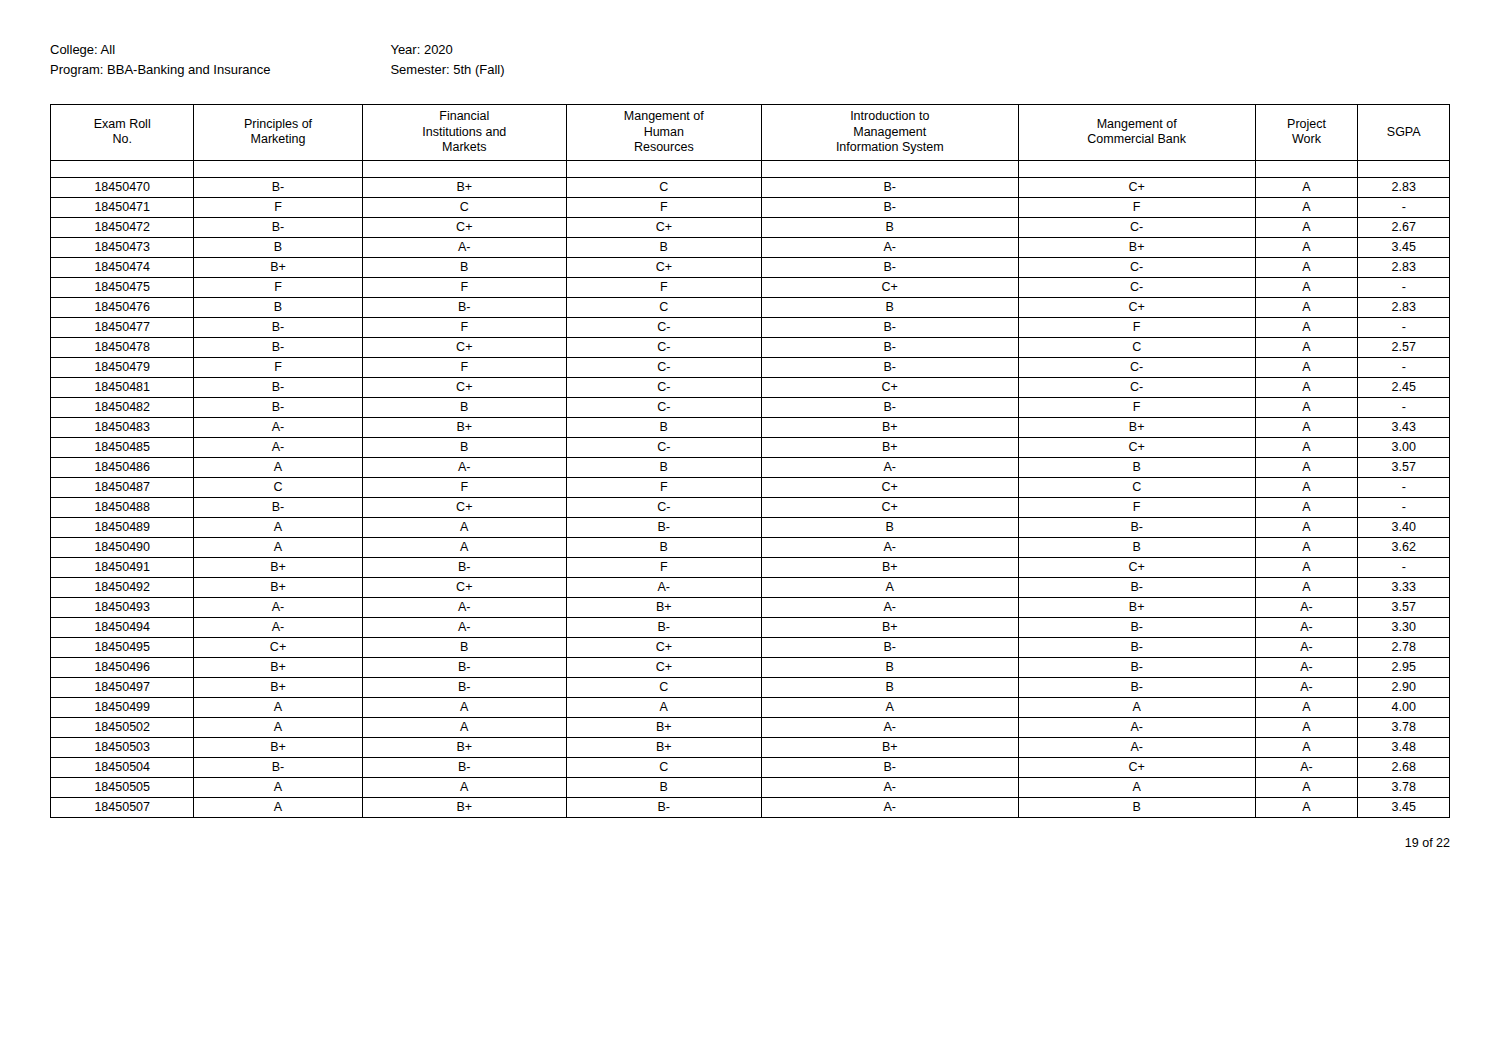College: All
Program: BBA-Banking and Insurance
Year: 2020
Semester: 5th (Fall)
| Exam Roll No. | Principles of Marketing | Financial Institutions and Markets | Mangement of Human Resources | Introduction to Management Information System | Mangement of Commercial Bank | Project Work | SGPA |
| --- | --- | --- | --- | --- | --- | --- | --- |
| 18450470 | B- | B+ | C | B- | C+ | A | 2.83 |
| 18450471 | F | C | F | B- | F | A | - |
| 18450472 | B- | C+ | C+ | B | C- | A | 2.67 |
| 18450473 | B | A- | B | A- | B+ | A | 3.45 |
| 18450474 | B+ | B | C+ | B- | C- | A | 2.83 |
| 18450475 | F | F | F | C+ | C- | A | - |
| 18450476 | B | B- | C | B | C+ | A | 2.83 |
| 18450477 | B- | F | C- | B- | F | A | - |
| 18450478 | B- | C+ | C- | B- | C | A | 2.57 |
| 18450479 | F | F | C- | B- | C- | A | - |
| 18450481 | B- | C+ | C- | C+ | C- | A | 2.45 |
| 18450482 | B- | B | C- | B- | F | A | - |
| 18450483 | A- | B+ | B | B+ | B+ | A | 3.43 |
| 18450485 | A- | B | C- | B+ | C+ | A | 3.00 |
| 18450486 | A | A- | B | A- | B | A | 3.57 |
| 18450487 | C | F | F | C+ | C | A | - |
| 18450488 | B- | C+ | C- | C+ | F | A | - |
| 18450489 | A | A | B- | B | B- | A | 3.40 |
| 18450490 | A | A | B | A- | B | A | 3.62 |
| 18450491 | B+ | B- | F | B+ | C+ | A | - |
| 18450492 | B+ | C+ | A- | A | B- | A | 3.33 |
| 18450493 | A- | A- | B+ | A- | B+ | A- | 3.57 |
| 18450494 | A- | A- | B- | B+ | B- | A- | 3.30 |
| 18450495 | C+ | B | C+ | B- | B- | A- | 2.78 |
| 18450496 | B+ | B- | C+ | B | B- | A- | 2.95 |
| 18450497 | B+ | B- | C | B | B- | A- | 2.90 |
| 18450499 | A | A | A | A | A | A | 4.00 |
| 18450502 | A | A | B+ | A- | A- | A | 3.78 |
| 18450503 | B+ | B+ | B+ | B+ | A- | A | 3.48 |
| 18450504 | B- | B- | C | B- | C+ | A- | 2.68 |
| 18450505 | A | A | B | A- | A | A | 3.78 |
| 18450507 | A | B+ | B- | A- | B | A | 3.45 |
19 of 22